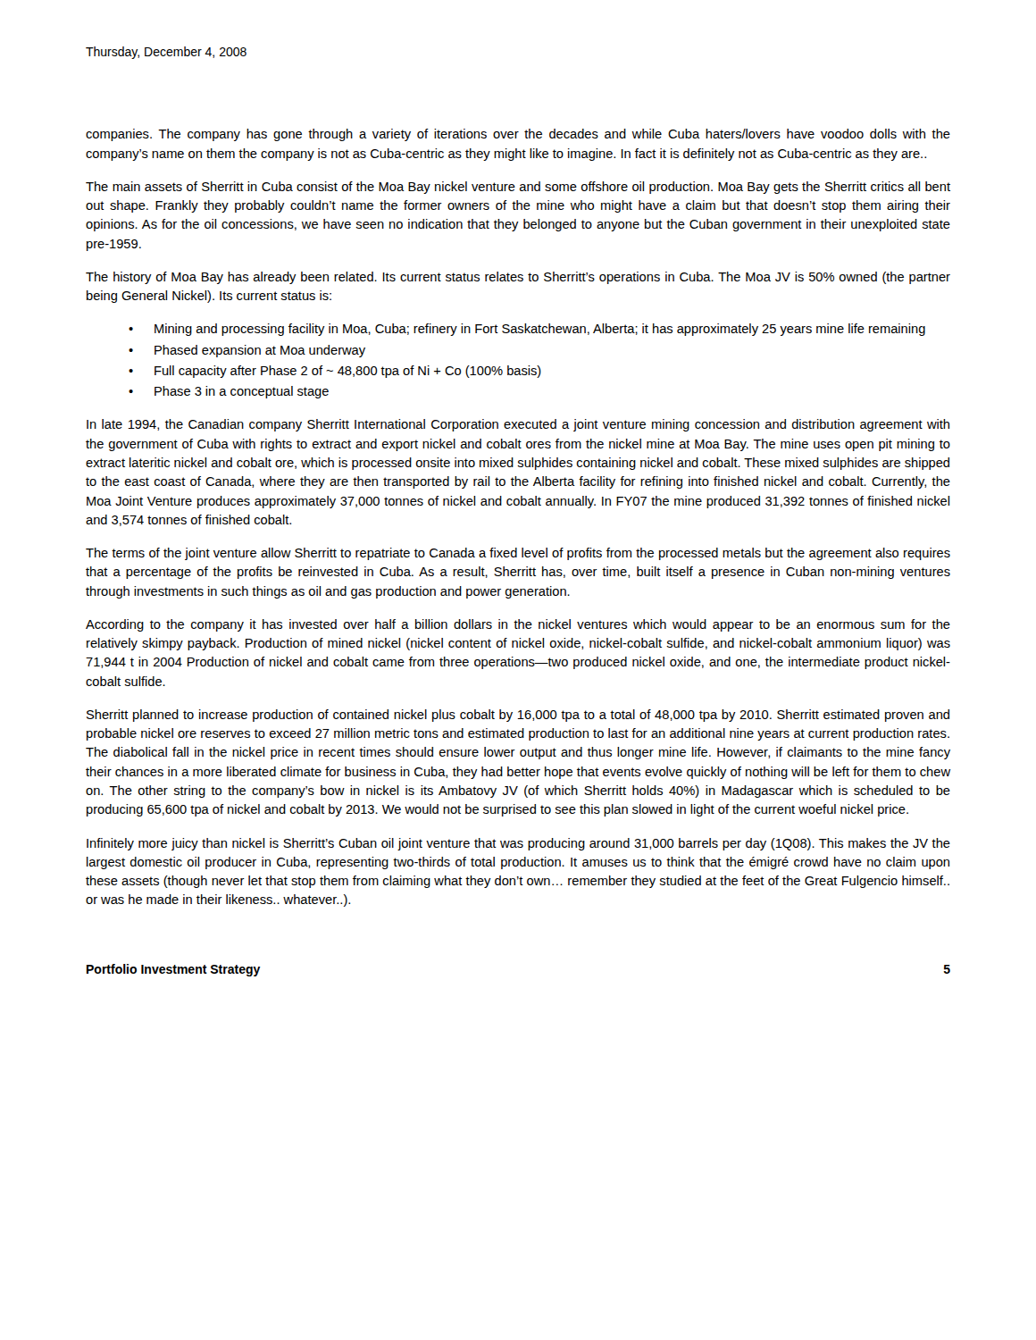Thursday, December 4, 2008
companies. The company has gone through a variety of iterations over the decades and while Cuba haters/lovers have voodoo dolls with the company’s name on them the company is not as Cuba-centric as they might like to imagine. In fact it is definitely not as Cuba-centric as they are..
The main assets of Sherritt in Cuba consist of the Moa Bay nickel venture and some offshore oil production. Moa Bay gets the Sherritt critics all bent out shape. Frankly they probably couldn’t name the former owners of the mine who might have a claim but that doesn’t stop them airing their opinions. As for the oil concessions, we have seen no indication that they belonged to anyone but the Cuban government in their unexploited state pre-1959.
The history of Moa Bay has already been related. Its current status relates to Sherritt’s operations in Cuba. The Moa JV is 50% owned (the partner being General Nickel). Its current status is:
Mining and processing facility in Moa, Cuba; refinery in Fort Saskatchewan, Alberta; it has approximately 25 years mine life remaining
Phased expansion at Moa underway
Full capacity after Phase 2 of ~ 48,800 tpa of Ni + Co (100% basis)
Phase 3 in a conceptual stage
In late 1994, the Canadian company Sherritt International Corporation executed a joint venture mining concession and distribution agreement with the government of Cuba with rights to extract and export nickel and cobalt ores from the nickel mine at Moa Bay. The mine uses open pit mining to extract lateritic nickel and cobalt ore, which is processed onsite into mixed sulphides containing nickel and cobalt. These mixed sulphides are shipped to the east coast of Canada, where they are then transported by rail to the Alberta facility for refining into finished nickel and cobalt. Currently, the Moa Joint Venture produces approximately 37,000 tonnes of nickel and cobalt annually. In FY07 the mine produced 31,392 tonnes of finished nickel and 3,574 tonnes of finished cobalt.
The terms of the joint venture allow Sherritt to repatriate to Canada a fixed level of profits from the processed metals but the agreement also requires that a percentage of the profits be reinvested in Cuba. As a result, Sherritt has, over time, built itself a presence in Cuban non-mining ventures through investments in such things as oil and gas production and power generation.
According to the company it has invested over half a billion dollars in the nickel ventures which would appear to be an enormous sum for the relatively skimpy payback. Production of mined nickel (nickel content of nickel oxide, nickel-cobalt sulfide, and nickel-cobalt ammonium liquor) was 71,944 t in 2004 Production of nickel and cobalt came from three operations—two produced nickel oxide, and one, the intermediate product nickel-cobalt sulfide.
Sherritt planned to increase production of contained nickel plus cobalt by 16,000 tpa to a total of 48,000 tpa by 2010. Sherritt estimated proven and probable nickel ore reserves to exceed 27 million metric tons and estimated production to last for an additional nine years at current production rates. The diabolical fall in the nickel price in recent times should ensure lower output and thus longer mine life. However, if claimants to the mine fancy their chances in a more liberated climate for business in Cuba, they had better hope that events evolve quickly of nothing will be left for them to chew on. The other string to the company’s bow in nickel is its Ambatovy JV (of which Sherritt holds 40%) in Madagascar which is scheduled to be producing 65,600 tpa of nickel and cobalt by 2013. We would not be surprised to see this plan slowed in light of the current woeful nickel price.
Infinitely more juicy than nickel is Sherritt’s Cuban oil joint venture that was producing around 31,000 barrels per day (1Q08). This makes the JV the largest domestic oil producer in Cuba, representing two-thirds of total production. It amuses us to think that the émigré crowd have no claim upon these assets (though never let that stop them from claiming what they don’t own… remember they studied at the feet of the Great Fulgencio himself.. or was he made in their likeness.. whatever..).
Portfolio Investment Strategy 5